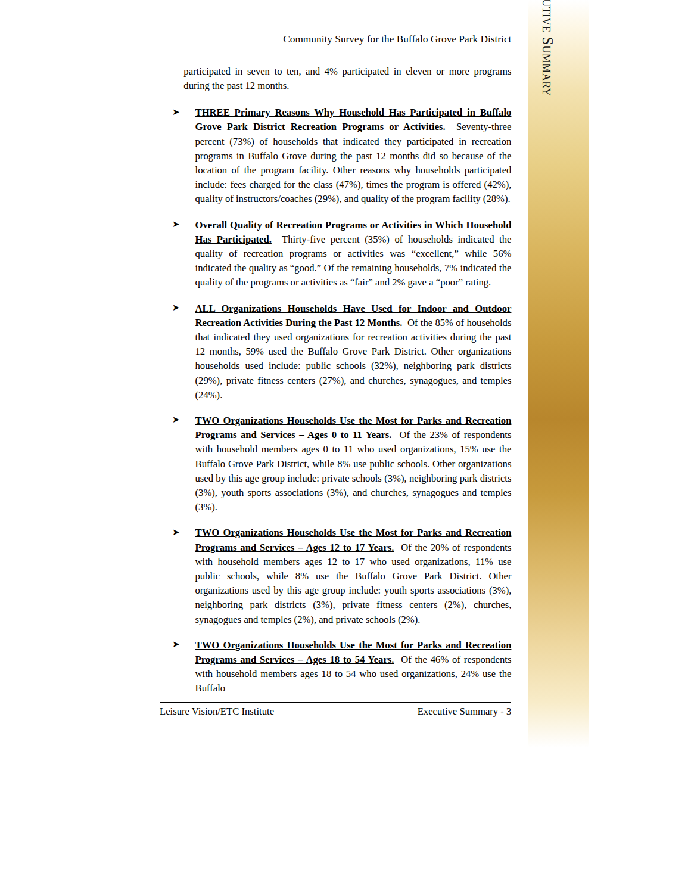Executive Summary
Community Survey for the Buffalo Grove Park District
participated in seven to ten, and 4% participated in eleven or more programs during the past 12 months.
THREE Primary Reasons Why Household Has Participated in Buffalo Grove Park District Recreation Programs or Activities. Seventy-three percent (73%) of households that indicated they participated in recreation programs in Buffalo Grove during the past 12 months did so because of the location of the program facility. Other reasons why households participated include: fees charged for the class (47%), times the program is offered (42%), quality of instructors/coaches (29%), and quality of the program facility (28%).
Overall Quality of Recreation Programs or Activities in Which Household Has Participated. Thirty-five percent (35%) of households indicated the quality of recreation programs or activities was “excellent,” while 56% indicated the quality as “good.” Of the remaining households, 7% indicated the quality of the programs or activities as “fair” and 2% gave a “poor” rating.
ALL Organizations Households Have Used for Indoor and Outdoor Recreation Activities During the Past 12 Months. Of the 85% of households that indicated they used organizations for recreation activities during the past 12 months, 59% used the Buffalo Grove Park District. Other organizations households used include: public schools (32%), neighboring park districts (29%), private fitness centers (27%), and churches, synagogues, and temples (24%).
TWO Organizations Households Use the Most for Parks and Recreation Programs and Services – Ages 0 to 11 Years. Of the 23% of respondents with household members ages 0 to 11 who used organizations, 15% use the Buffalo Grove Park District, while 8% use public schools. Other organizations used by this age group include: private schools (3%), neighboring park districts (3%), youth sports associations (3%), and churches, synagogues and temples (3%).
TWO Organizations Households Use the Most for Parks and Recreation Programs and Services – Ages 12 to 17 Years. Of the 20% of respondents with household members ages 12 to 17 who used organizations, 11% use public schools, while 8% use the Buffalo Grove Park District. Other organizations used by this age group include: youth sports associations (3%), neighboring park districts (3%), private fitness centers (2%), churches, synagogues and temples (2%), and private schools (2%).
TWO Organizations Households Use the Most for Parks and Recreation Programs and Services – Ages 18 to 54 Years. Of the 46% of respondents with household members ages 18 to 54 who used organizations, 24% use the Buffalo
Leisure Vision/ETC Institute Executive Summary - 3